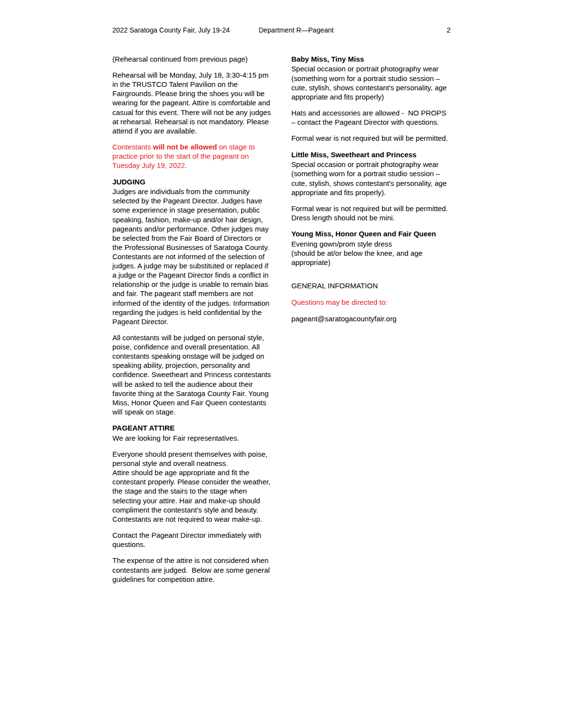2022 Saratoga County Fair, July 19-24 Department R—Pageant 2
(Rehearsal continued from previous page)
Rehearsal will be Monday, July 18, 3:30-4:15 pm in the TRUSTCO Talent Pavilion on the Fairgrounds. Please bring the shoes you will be wearing for the pageant. Attire is comfortable and casual for this event. There will not be any judges at rehearsal. Rehearsal is not mandatory. Please attend if you are available.
Contestants will not be allowed on stage to practice prior to the start of the pageant on Tuesday July 19, 2022.
JUDGING
Judges are individuals from the community selected by the Pageant Director. Judges have some experience in stage presentation, public speaking, fashion, make-up and/or hair design, pageants and/or performance. Other judges may be selected from the Fair Board of Directors or the Professional Businesses of Saratoga County. Contestants are not informed of the selection of judges. A judge may be substituted or replaced if a judge or the Pageant Director finds a conflict in relationship or the judge is unable to remain bias and fair. The pageant staff members are not informed of the identity of the judges. Information regarding the judges is held confidential by the Pageant Director.
All contestants will be judged on personal style, poise, confidence and overall presentation. All contestants speaking onstage will be judged on speaking ability, projection, personality and confidence. Sweetheart and Princess contestants will be asked to tell the audience about their favorite thing at the Saratoga County Fair. Young Miss, Honor Queen and Fair Queen contestants will speak on stage.
PAGEANT ATTIRE
We are looking for Fair representatives.
Everyone should present themselves with poise, personal style and overall neatness.
Attire should be age appropriate and fit the contestant properly. Please consider the weather, the stage and the stairs to the stage when selecting your attire. Hair and make-up should compliment the contestant's style and beauty. Contestants are not required to wear make-up.
Contact the Pageant Director immediately with questions.
The expense of the attire is not considered when contestants are judged. Below are some general guidelines for competition attire.
Baby Miss, Tiny Miss
Special occasion or portrait photography wear (something worn for a portrait studio session – cute, stylish, shows contestant's personality, age appropriate and fits properly)
Hats and accessories are allowed - NO PROPS – contact the Pageant Director with questions.
Formal wear is not required but will be permitted.
Little Miss, Sweetheart and Princess
Special occasion or portrait photography wear (something worn for a portrait studio session – cute, stylish, shows contestant's personality, age appropriate and fits properly).
Formal wear is not required but will be permitted.
Dress length should not be mini.
Young Miss, Honor Queen and Fair Queen
Evening gown/prom style dress
(should be at/or below the knee, and age appropriate)
GENERAL INFORMATION
Questions may be directed to:
pageant@saratogacountyfair.org